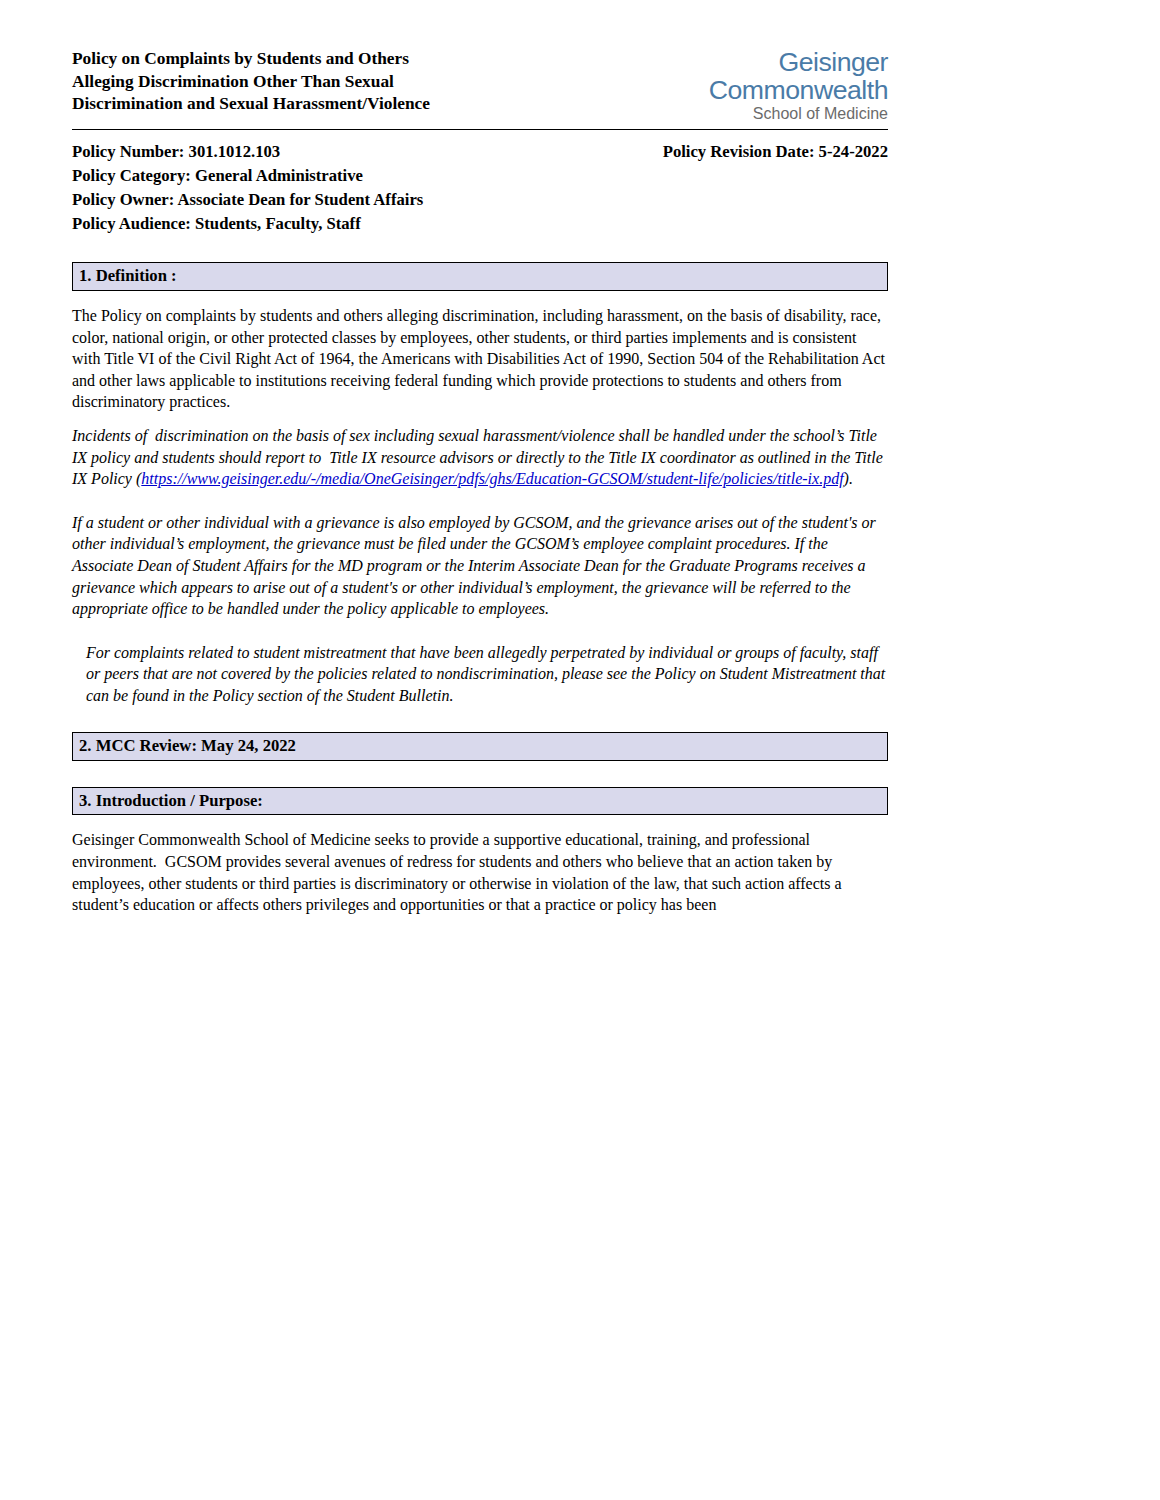Policy on Complaints by Students and Others
Alleging Discrimination Other Than Sexual
Discrimination and Sexual Harassment/Violence
Geisinger Commonwealth School of Medicine
Policy Number: 301.1012.103 Policy Revision Date: 5-24-2022
Policy Category: General Administrative
Policy Owner: Associate Dean for Student Affairs
Policy Audience: Students, Faculty, Staff
1. Definition :
The Policy on complaints by students and others alleging discrimination, including harassment, on the basis of disability, race, color, national origin, or other protected classes by employees, other students, or third parties implements and is consistent with Title VI of the Civil Right Act of 1964, the Americans with Disabilities Act of 1990, Section 504 of the Rehabilitation Act and other laws applicable to institutions receiving federal funding which provide protections to students and others from discriminatory practices.
Incidents of discrimination on the basis of sex including sexual harassment/violence shall be handled under the school’s Title IX policy and students should report to Title IX resource advisors or directly to the Title IX coordinator as outlined in the Title IX Policy (https://www.geisinger.edu/-/media/OneGeisinger/pdfs/ghs/Education-GCSOM/student-life/policies/title-ix.pdf).
If a student or other individual with a grievance is also employed by GCSOM, and the grievance arises out of the student's or other individual’s employment, the grievance must be filed under the GCSOM’s employee complaint procedures. If the Associate Dean of Student Affairs for the MD program or the Interim Associate Dean for the Graduate Programs receives a grievance which appears to arise out of a student's or other individual’s employment, the grievance will be referred to the appropriate office to be handled under the policy applicable to employees.
For complaints related to student mistreatment that have been allegedly perpetrated by individual or groups of faculty, staff or peers that are not covered by the policies related to nondiscrimination, please see the Policy on Student Mistreatment that
can be found in the Policy section of the Student Bulletin.
2. MCC Review: May 24, 2022
3. Introduction / Purpose:
Geisinger Commonwealth School of Medicine seeks to provide a supportive educational, training, and professional environment. GCSOM provides several avenues of redress for students and others who believe that an action taken by employees, other students or third parties is discriminatory or otherwise in violation of the law, that such action affects a student’s education or affects others privileges and opportunities or that a practice or policy has been